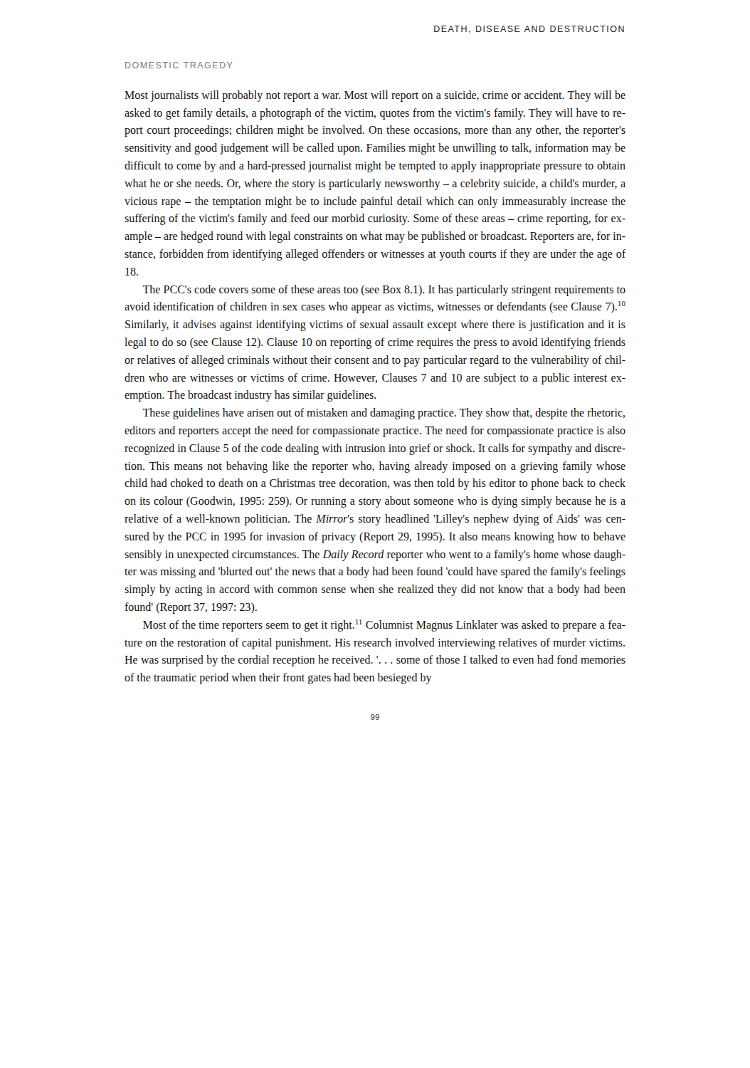Death, Disease and Destruction
Domestic Tragedy
Most journalists will probably not report a war. Most will report on a suicide, crime or accident. They will be asked to get family details, a photograph of the victim, quotes from the victim's family. They will have to report court proceedings; children might be involved. On these occasions, more than any other, the reporter's sensitivity and good judgement will be called upon. Families might be unwilling to talk, information may be difficult to come by and a hard-pressed journalist might be tempted to apply inappropriate pressure to obtain what he or she needs. Or, where the story is particularly newsworthy – a celebrity suicide, a child's murder, a vicious rape – the temptation might be to include painful detail which can only immeasurably increase the suffering of the victim's family and feed our morbid curiosity. Some of these areas – crime reporting, for example – are hedged round with legal constraints on what may be published or broadcast. Reporters are, for instance, forbidden from identifying alleged offenders or witnesses at youth courts if they are under the age of 18.
The PCC's code covers some of these areas too (see Box 8.1). It has particularly stringent requirements to avoid identification of children in sex cases who appear as victims, witnesses or defendants (see Clause 7).10 Similarly, it advises against identifying victims of sexual assault except where there is justification and it is legal to do so (see Clause 12). Clause 10 on reporting of crime requires the press to avoid identifying friends or relatives of alleged criminals without their consent and to pay particular regard to the vulnerability of children who are witnesses or victims of crime. However, Clauses 7 and 10 are subject to a public interest exemption. The broadcast industry has similar guidelines.
These guidelines have arisen out of mistaken and damaging practice. They show that, despite the rhetoric, editors and reporters accept the need for compassionate practice. The need for compassionate practice is also recognized in Clause 5 of the code dealing with intrusion into grief or shock. It calls for sympathy and discretion. This means not behaving like the reporter who, having already imposed on a grieving family whose child had choked to death on a Christmas tree decoration, was then told by his editor to phone back to check on its colour (Goodwin, 1995: 259). Or running a story about someone who is dying simply because he is a relative of a well-known politician. The Mirror's story headlined 'Lilley's nephew dying of Aids' was censured by the PCC in 1995 for invasion of privacy (Report 29, 1995). It also means knowing how to behave sensibly in unexpected circumstances. The Daily Record reporter who went to a family's home whose daughter was missing and 'blurted out' the news that a body had been found 'could have spared the family's feelings simply by acting in accord with common sense when she realized they did not know that a body had been found' (Report 37, 1997: 23).
Most of the time reporters seem to get it right.11 Columnist Magnus Linklater was asked to prepare a feature on the restoration of capital punishment. His research involved interviewing relatives of murder victims. He was surprised by the cordial reception he received. '. . . some of those I talked to even had fond memories of the traumatic period when their front gates had been besieged by
99